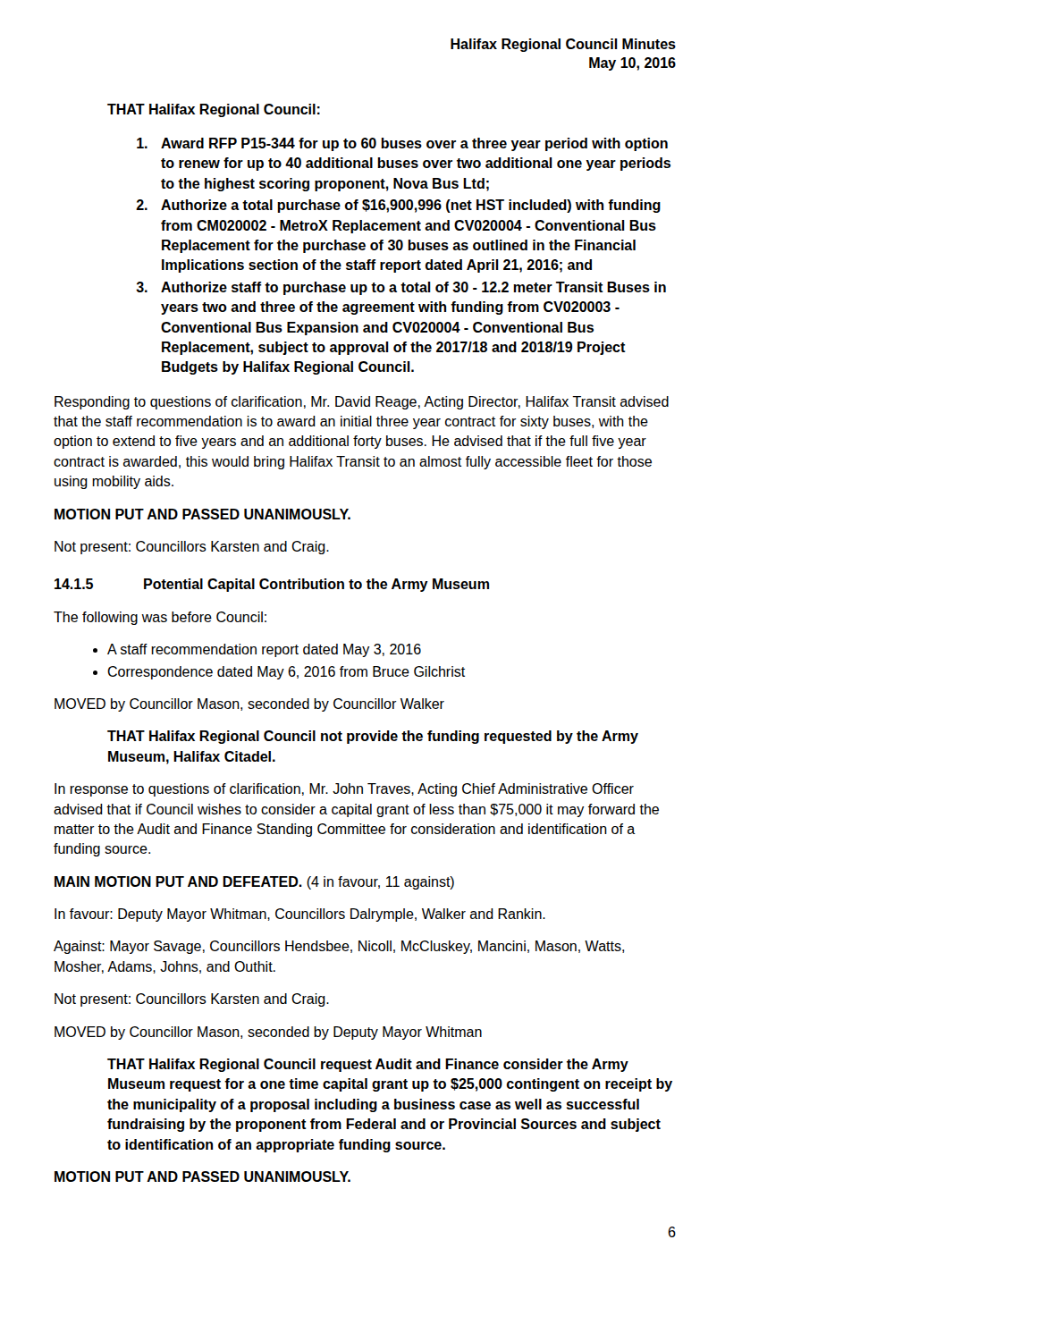Halifax Regional Council Minutes
May 10, 2016
THAT Halifax Regional Council:
Award RFP P15-344 for up to 60 buses over a three year period with option to renew for up to 40 additional buses over two additional one year periods to the highest scoring proponent, Nova Bus Ltd;
Authorize a total purchase of $16,900,996 (net HST included) with funding from CM020002 - MetroX Replacement and CV020004 - Conventional Bus Replacement for the purchase of 30 buses as outlined in the Financial Implications section of the staff report dated April 21, 2016; and
Authorize staff to purchase up to a total of 30 - 12.2 meter Transit Buses in years two and three of the agreement with funding from CV020003 - Conventional Bus Expansion and CV020004 - Conventional Bus Replacement, subject to approval of the 2017/18 and 2018/19 Project Budgets by Halifax Regional Council.
Responding to questions of clarification, Mr. David Reage, Acting Director, Halifax Transit advised that the staff recommendation is to award an initial three year contract for sixty buses, with the option to extend to five years and an additional forty buses. He advised that if the full five year contract is awarded, this would bring Halifax Transit to an almost fully accessible fleet for those using mobility aids.
MOTION PUT AND PASSED UNANIMOUSLY.
Not present: Councillors Karsten and Craig.
14.1.5 Potential Capital Contribution to the Army Museum
The following was before Council:
A staff recommendation report dated May 3, 2016
Correspondence dated May 6, 2016 from Bruce Gilchrist
MOVED by Councillor Mason, seconded by Councillor Walker
THAT Halifax Regional Council not provide the funding requested by the Army Museum, Halifax Citadel.
In response to questions of clarification, Mr. John Traves, Acting Chief Administrative Officer advised that if Council wishes to consider a capital grant of less than $75,000 it may forward the matter to the Audit and Finance Standing Committee for consideration and identification of a funding source.
MAIN MOTION PUT AND DEFEATED. (4 in favour, 11 against)
In favour: Deputy Mayor Whitman, Councillors Dalrymple, Walker and Rankin.
Against: Mayor Savage, Councillors Hendsbee, Nicoll, McCluskey, Mancini, Mason, Watts, Mosher, Adams, Johns, and Outhit.
Not present: Councillors Karsten and Craig.
MOVED by Councillor Mason, seconded by Deputy Mayor Whitman
THAT Halifax Regional Council request Audit and Finance consider the Army Museum request for a one time capital grant up to $25,000 contingent on receipt by the municipality of a proposal including a business case as well as successful fundraising by the proponent from Federal and or Provincial Sources and subject to identification of an appropriate funding source.
MOTION PUT AND PASSED UNANIMOUSLY.
6